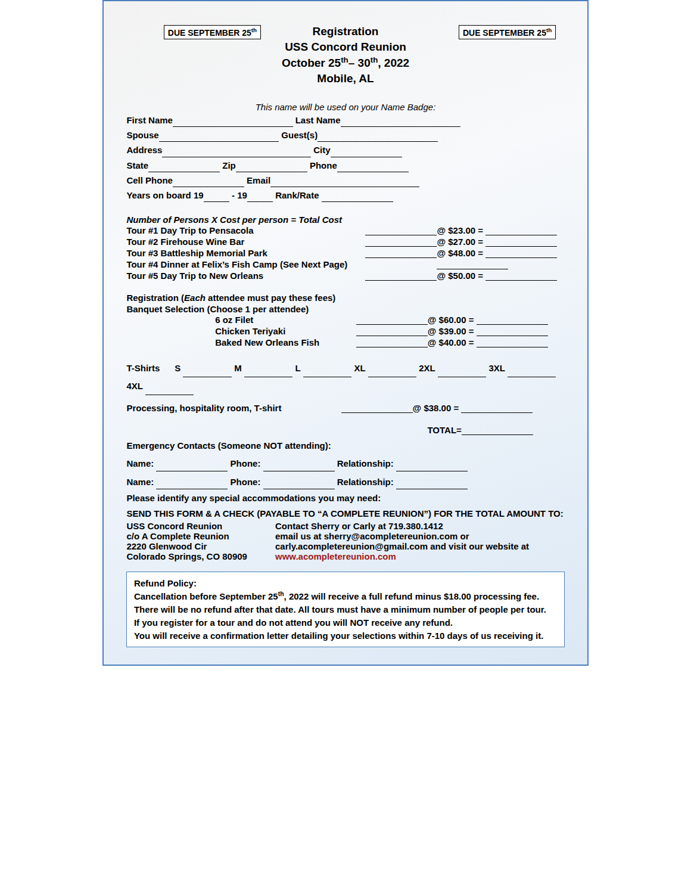DUE SEPTEMBER 25th
DUE SEPTEMBER 25th
Registration
USS Concord Reunion
October 25th– 30th, 2022
Mobile, AL
This name will be used on your Name Badge:
First Name Last Name
Spouse Guest(s)
Address City
State Zip Phone
Cell Phone Email
Years on board 19 - 19 Rank/Rate
Number of Persons X Cost per person = Total Cost
| Tour #1 Day Trip to Pensacola | | @ $23.00 = |
| Tour #2 Firehouse Wine Bar | | @ $27.00 = |
| Tour #3 Battleship Memorial Park | | @ $48.00 = |
| Tour #4 Dinner at Felix’s Fish Camp (See Next Page) | | |
| Tour #5 Day Trip to New Orleans | | @ $50.00 = |
Registration (Each attendee must pay these fees)
Banquet Selection (Choose 1 per attendee)
| 6 oz Filet | | @ $60.00 = |
| Chicken Teriyaki | | @ $39.00 = |
| Baked New Orleans Fish | | @ $40.00 = |
T-Shirts S M L XL 2XL 3XL 4XL
| Processing, hospitality room, T-shirt | | @ $38.00 = |
TOTAL=
Emergency Contacts (Someone NOT attending):
Name: Phone: Relationship:
Name: Phone: Relationship:
Please identify any special accommodations you may need:
SEND THIS FORM & A CHECK (PAYABLE TO “A COMPLETE REUNION”) FOR THE TOTAL AMOUNT TO:
| USS Concord Reunion | Contact Sherry or Carly at 719.380.1412 |
| c/o A Complete Reunion | email us at sherry@acompletereunion.com or |
| 2220 Glenwood Cir | carly.acompletereunion@gmail.com and visit our website at |
| Colorado Springs, CO 80909 | www.acompletereunion.com |
Refund Policy:
Cancellation before September 25th, 2022 will receive a full refund minus $18.00 processing fee. There will be no refund after that date. All tours must have a minimum number of people per tour.
If you register for a tour and do not attend you will NOT receive any refund.
You will receive a confirmation letter detailing your selections within 7-10 days of us receiving it.